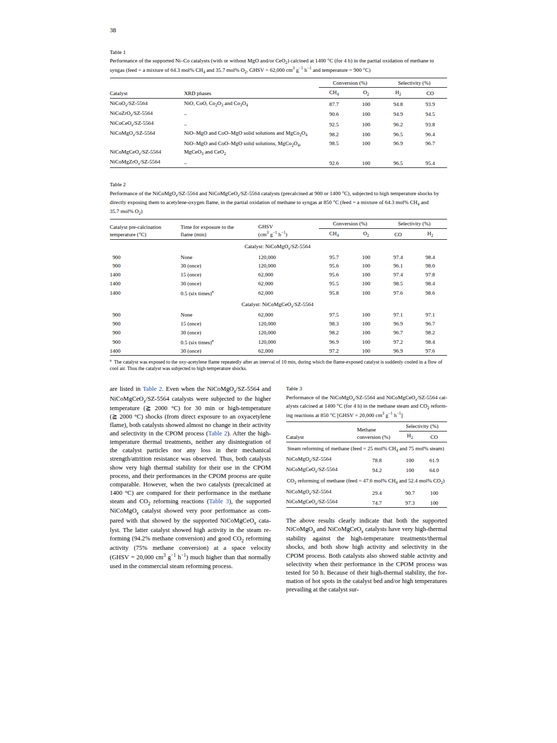38
Table 1
Performance of the supported Ni–Co catalysts (with or without MgO and/or CeO2) calcined at 1400 °C (for 4 h) in the partial oxidation of methane to syngas (feed = a mixture of 64.3 mol% CH4 and 35.7 mol% O2, GHSV = 62,000 cm3 g−1 h−1 and temperature = 900 °C)
| Catalyst | XRD phases | Conversion (%) | Selectivity (%) |
| --- | --- | --- | --- |
| CH 4 | O 2 | H 2 | CO |
| NiCoO x /SZ-5564 | NiO, CoO, Co 2 O 3 and Co 3 O 4 | 87.7 | 100 | 94.8 | 93.9 |
| NiCoZrO x /SZ-5564 | – | 90.6 | 100 | 94.9 | 94.5 |
| NiCoCeO x /SZ-5564 | – | 92.5 | 100 | 96.2 | 93.8 |
| NiCoMgO x /SZ-5564 | NiO–MgO and CoO–MgO solid solutions and MgCo 2 O 4 | 98.2 | 100 | 96.5 | 96.4 |
| NiCoMgCeO x /SZ-5564 | NiO–MgO and CoO–MgO solid solutions, MgCo 2 O 4 , MgCeO 3 and CeO 2 | 98.5 | 100 | 96.9 | 96.7 |
| NiCoMgZrO x /SZ-5564 | – | 92.6 | 100 | 96.5 | 95.4 |
Table 2
Performance of the NiCoMgOx/SZ-5564 and NiCoMgCeOx/SZ-5564 catalysts (precalcined at 900 or 1400 °C), subjected to high temperature shocks by directly exposing them to acetylene-oxygen flame, in the partial oxidation of methane to syngas at 850 °C (feed = a mixture of 64.3 mol% CH4 and 35.7 mol% O2)
| Catalyst pre-calcination temperature (°C) | Time for exposure to the flame (min) | GHSV (cm 3 g −1 h −1 ) | Conversion (%) | Selectivity (%) |
| --- | --- | --- | --- | --- |
| CH 4 | O 2 | CO | H 2 |
| Catalyst: NiCoMgO x /SZ-5564 |
| 900 | None | 120,000 | 95.7 | 100 | 97.4 | 98.4 |
| 900 | 30 (once) | 120,000 | 95.6 | 100 | 96.1 | 98.0 |
| 1400 | 15 (once) | 62,000 | 95.6 | 100 | 97.4 | 97.8 |
| 1400 | 30 (once) | 62,000 | 95.5 | 100 | 98.5 | 98.4 |
| 1400 | 0.5 (six times) a | 62,000 | 95.8 | 100 | 97.6 | 98.6 |
| Catalyst: NiCoMgCeO x /SZ-5564 |
| 900 | None | 62,000 | 97.5 | 100 | 97.1 | 97.1 |
| 900 | 15 (once) | 120,000 | 98.3 | 100 | 96.9 | 96.7 |
| 900 | 30 (once) | 120,000 | 98.2 | 100 | 96.7 | 98.2 |
| 900 | 0.5 (six times) a | 120,000 | 96.9 | 100 | 97.2 | 98.4 |
| 1400 | 30 (once) | 62,000 | 97.2 | 100 | 96.9 | 97.6 |
a The catalyst was exposed to the oxy-acetylene flame repeatedly after an interval of 10 min, during which the flame-exposed catalyst is suddenly cooled in a flow of cool air. Thus the catalyst was subjected to high temperature shocks.
are listed in Table 2. Even when the NiCoMgOx/SZ-5564 and NiCoMgCeOx/SZ-5564 catalysts were subjected to the higher temperature (≧ 2000 °C) for 30 min or high-temperature (≧ 2000 °C) shocks (from direct exposure to an oxyacetylene flame), both catalysts showed almost no change in their activity and selectivity in the CPOM process (Table 2). After the high-temperature thermal treatments, neither any disintegration of the catalyst particles nor any loss in their mechanical strength/attrition resistance was observed. Thus, both catalysts show very high thermal stability for their use in the CPOM process, and their performances in the CPOM process are quite comparable. However, when the two catalysts (precalcined at 1400 °C) are compared for their performance in the methane steam and CO2 reforming reactions (Table 3), the supported NiCoMgOx catalyst showed very poor performance as compared with that showed by the supported NiCoMgCeOx catalyst. The latter catalyst showed high activity in the steam reforming (94.2% methane conversion) and good CO2 reforming activity (75% methane conversion) at a space velocity (GHSV = 20,000 cm3 g−1 h−1) much higher than that normally used in the commercial steam reforming process.
Table 3
Performance of the NiCoMgOx/SZ-5564 and NiCoMgCeOx/SZ-5564 catalysts calcined at 1400 °C (for 4 h) in the methane steam and CO2 reforming reactions at 850 °C [GHSV = 20,000 cm3 g−1 h−1]
| Catalyst | Methane conversion (%) | Selectivity (%) |
| --- | --- | --- |
| H 2 | CO |
| Steam reforming of methane (feed = 25 mol% CH 4 and 75 mol% steam) |
| NiCoMgO x /SZ-5564 | 78.8 | 100 | 61.9 |
| NiCoMgCeO x /SZ-5564 | 94.2 | 100 | 64.0 |
| CO 2 reforming of methane (feed = 47.6 mol% CH 4 and 52.4 mol% CO 2 ) |
| NiCoMgO x /SZ-5564 | 29.4 | 90.7 | 100 |
| NiCoMgCeO x /SZ-5564 | 74.7 | 97.3 | 100 |
The above results clearly indicate that both the supported NiCoMgOx and NiCoMgCeOx catalysts have very high-thermal stability against the high-temperature treatments/thermal shocks, and both show high activity and selectivity in the CPOM process. Both catalysts also showed stable activity and selectivity when their performance in the CPOM process was tested for 50 h. Because of their high-thermal stability, the formation of hot spots in the catalyst bed and/or high temperatures prevailing at the catalyst sur-